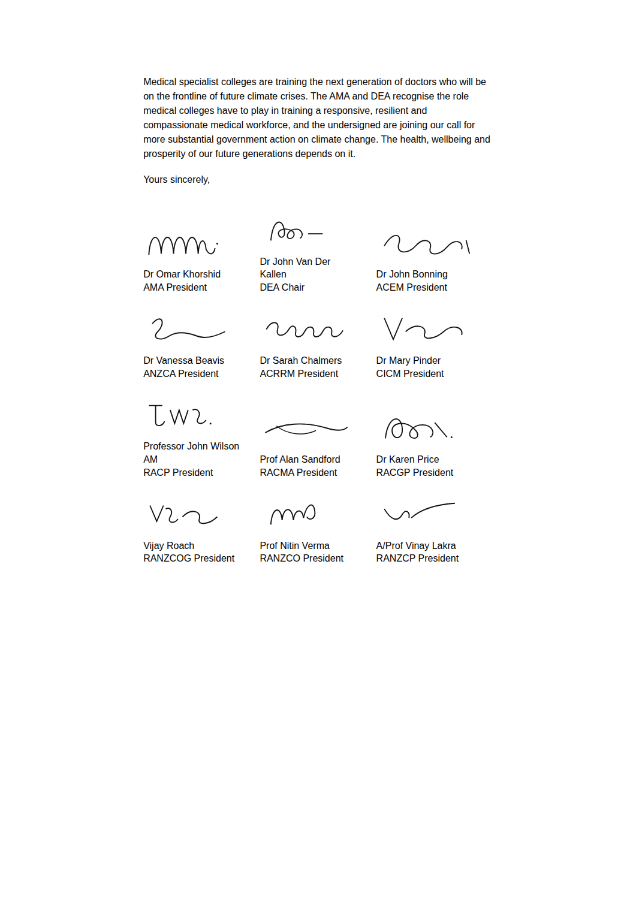Medical specialist colleges are training the next generation of doctors who will be on the frontline of future climate crises. The AMA and DEA recognise the role medical colleges have to play in training a responsive, resilient and compassionate medical workforce, and the undersigned are joining our call for more substantial government action on climate change. The health, wellbeing and prosperity of our future generations depends on it.
Yours sincerely,
| Dr Omar Khorshid AMA President | Dr John Van Der Kallen DEA Chair | Dr John Bonning ACEM President |
| Dr Vanessa Beavis ANZCA President | Dr Sarah Chalmers ACRRM President | Dr Mary Pinder CICM President |
| Professor John Wilson AM RACP President | Prof Alan Sandford RACMA President | Dr Karen Price RACGP President |
| Vijay Roach RANZCOG President | Prof Nitin Verma RANZCO President | A/Prof Vinay Lakra RANZCP President |